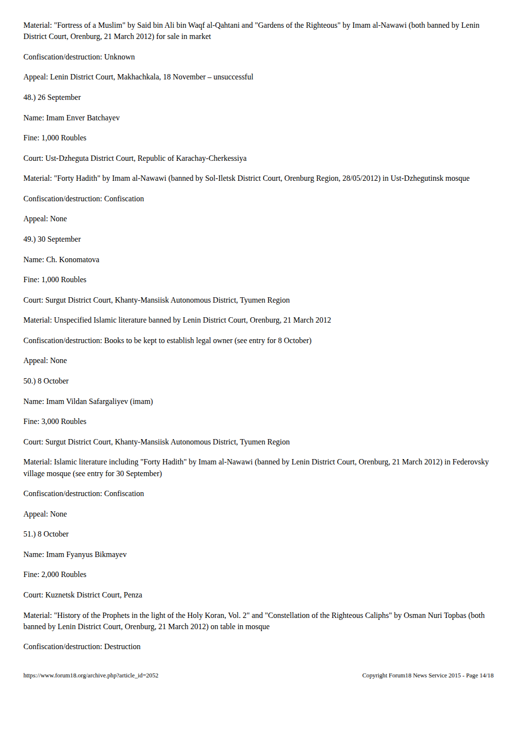Material: "Fortress of a Muslim" by Said bin Ali bin Waqf al-Qahtani and "Gardens of the Righteous" by Imam al-Nawawi (both banned by Lenin District Court, Orenburg, 21 March 2012) for sale in market
Confiscation/destruction: Unknown
Appeal: Lenin District Court, Makhachkala, 18 November – unsuccessful
48.) 26 September
Name: Imam Enver Batchayev
Fine: 1,000 Roubles
Court: Ust-Dzheguta District Court, Republic of Karachay-Cherkessiya
Material: "Forty Hadith" by Imam al-Nawawi (banned by Sol-Iletsk District Court, Orenburg Region, 28/05/2012) in Ust-Dzhegutinsk mosque
Confiscation/destruction: Confiscation
Appeal: None
49.) 30 September
Name: Ch. Konomatova
Fine: 1,000 Roubles
Court: Surgut District Court, Khanty-Mansiisk Autonomous District, Tyumen Region
Material: Unspecified Islamic literature banned by Lenin District Court, Orenburg, 21 March 2012
Confiscation/destruction: Books to be kept to establish legal owner (see entry for 8 October)
Appeal: None
50.) 8 October
Name: Imam Vildan Safargaliyev (imam)
Fine: 3,000 Roubles
Court: Surgut District Court, Khanty-Mansiisk Autonomous District, Tyumen Region
Material: Islamic literature including "Forty Hadith" by Imam al-Nawawi (banned by Lenin District Court, Orenburg, 21 March 2012) in Federovsky village mosque (see entry for 30 September)
Confiscation/destruction: Confiscation
Appeal: None
51.) 8 October
Name: Imam Fyanyus Bikmayev
Fine: 2,000 Roubles
Court: Kuznetsk District Court, Penza
Material: "History of the Prophets in the light of the Holy Koran, Vol. 2" and "Constellation of the Righteous Caliphs" by Osman Nuri Topbas (both banned by Lenin District Court, Orenburg, 21 March 2012) on table in mosque
Confiscation/destruction: Destruction
https://www.forum18.org/archive.php?article_id=2052 Copyright Forum18 News Service 2015 - Page 14/18